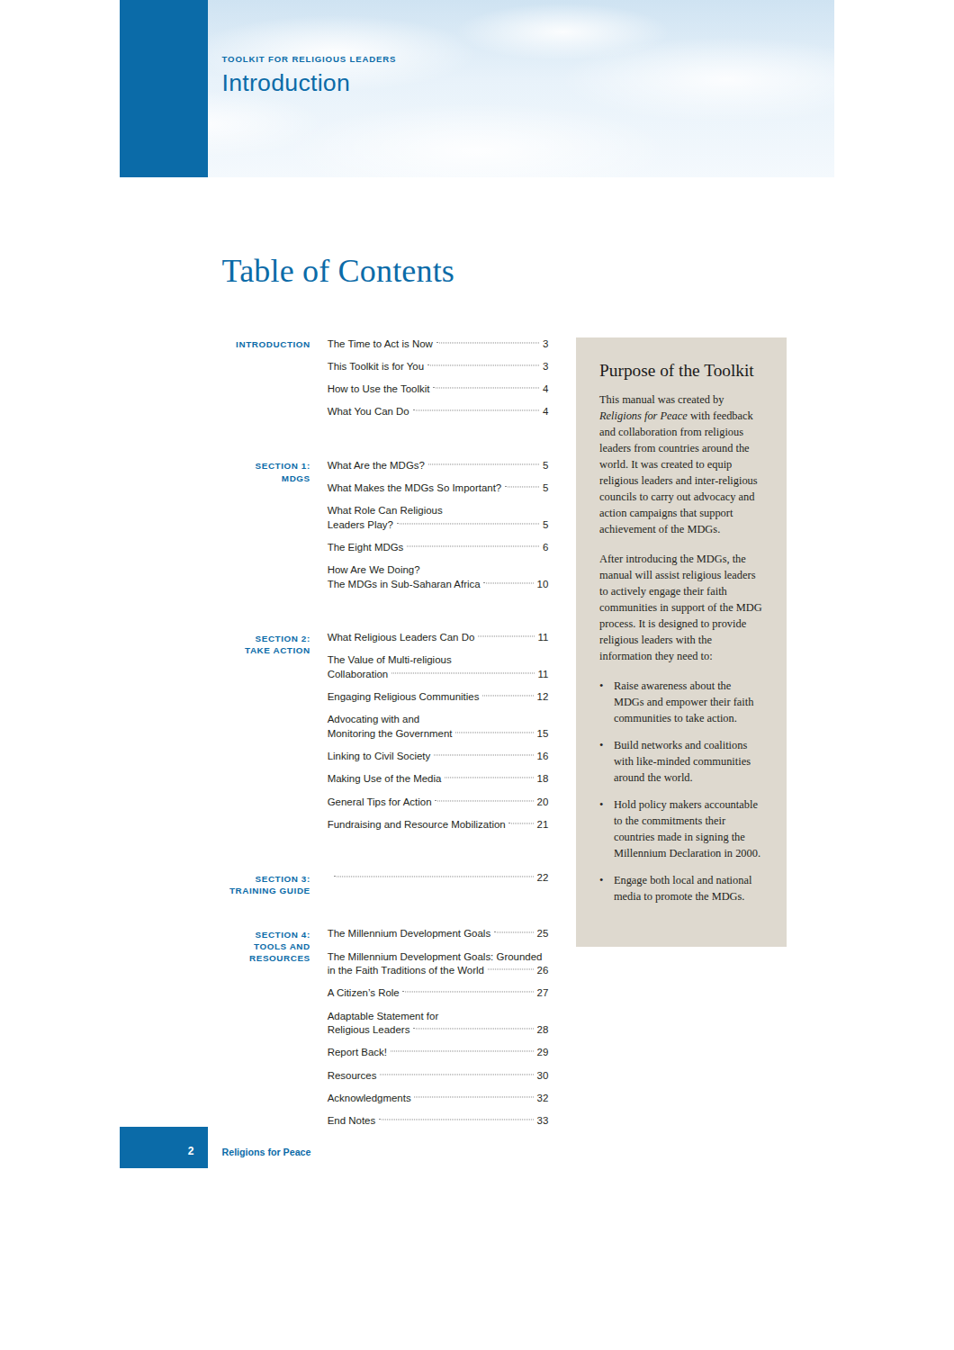Toolkit for Religious Leaders
Introduction
Table of Contents
Introduction
The Time to Act is Now 3
This Toolkit is for You 3
How to Use the Toolkit 4
What You Can Do 4
Section 1:
MDGs
What Are the MDGs? 5
What Makes the MDGs So Important? 5
What Role Can Religious Leaders Play? 5
The Eight MDGs 6
How Are We Doing? The MDGs in Sub-Saharan Africa 10
Section 2:
Take Action
What Religious Leaders Can Do 11
The Value of Multi-religious Collaboration 11
Engaging Religious Communities 12
Advocating with and Monitoring the Government 15
Linking to Civil Society 16
Making Use of the Media 18
General Tips for Action 20
Fundraising and Resource Mobilization 21
Section 3:
Training Guide
22
Section 4:
Tools and
Resources
The Millennium Development Goals 25
The Millennium Development Goals: Grounded in the Faith Traditions of the World 26
A Citizen’s Role 27
Adaptable Statement for Religious Leaders 28
Report Back! 29
Resources 30
Acknowledgments 32
End Notes 33
Purpose of the Toolkit
This manual was created by Religions for Peace with feedback and collaboration from religious leaders from countries around the world. It was created to equip religious leaders and inter-religious councils to carry out advocacy and action campaigns that support achievement of the MDGs.
After introducing the MDGs, the manual will assist religious leaders to actively engage their faith communities in support of the MDG process. It is designed to provide religious leaders with the information they need to:
Raise awareness about the MDGs and empower their faith communities to take action.
Build networks and coalitions with like-minded communities around the world.
Hold policy makers accountable to the commitments their countries made in signing the Millennium Declaration in 2000.
Engage both local and national media to promote the MDGs.
2
Religions for Peace